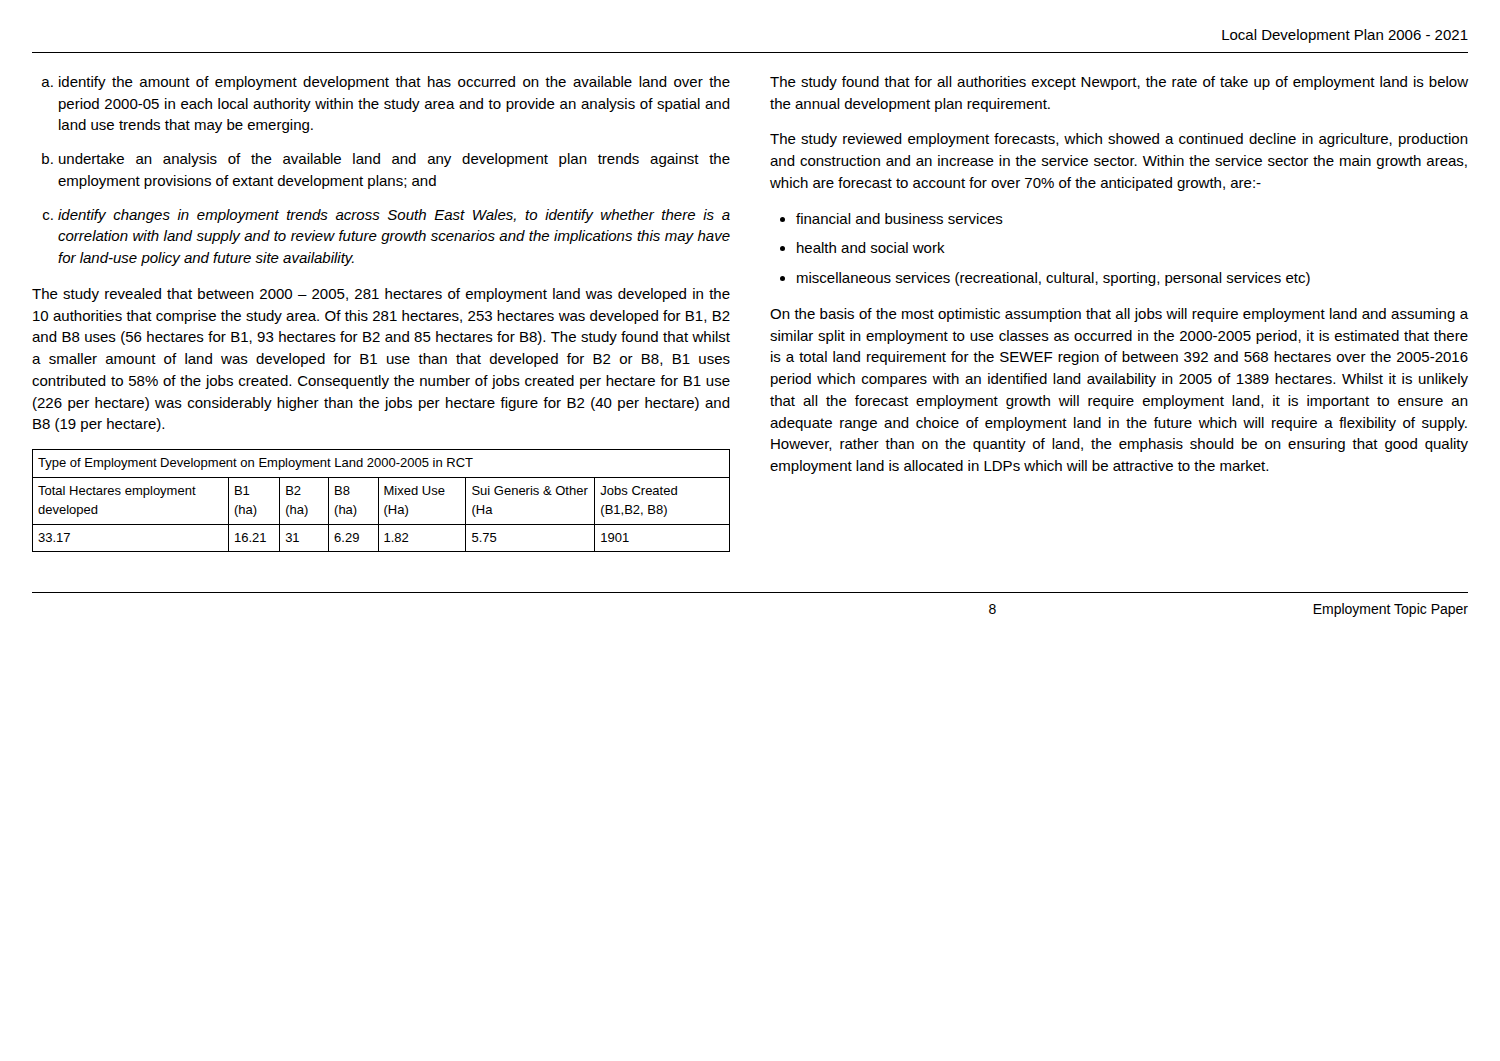Local Development Plan 2006 - 2021
identify the amount of employment development that has occurred on the available land over the period 2000-05 in each local authority within the study area and to provide an analysis of spatial and land use trends that may be emerging.
undertake an analysis of the available land and any development plan trends against the employment provisions of extant development plans; and
identify changes in employment trends across South East Wales, to identify whether there is a correlation with land supply and to review future growth scenarios and the implications this may have for land-use policy and future site availability.
The study revealed that between 2000 – 2005, 281 hectares of employment land was developed in the 10 authorities that comprise the study area. Of this 281 hectares, 253 hectares was developed for B1, B2 and B8 uses (56 hectares for B1, 93 hectares for B2 and 85 hectares for B8). The study found that whilst a smaller amount of land was developed for B1 use than that developed for B2 or B8, B1 uses contributed to 58% of the jobs created. Consequently the number of jobs created per hectare for B1 use (226 per hectare) was considerably higher than the jobs per hectare figure for B2 (40 per hectare) and B8 (19 per hectare).
Type of Employment Development on Employment Land 2000-2005 in RCT
| Total Hectares employment developed | B1 (ha) | B2 (ha) | B8 (ha) | Mixed Use (Ha) | Sui Generis & Other (Ha | Jobs Created (B1,B2, B8) |
| --- | --- | --- | --- | --- | --- | --- |
| 33.17 | 16.21 | 31 | 6.29 | 1.82 | 5.75 | 1901 |
The study found that for all authorities except Newport, the rate of take up of employment land is below the annual development plan requirement.
The study reviewed employment forecasts, which showed a continued decline in agriculture, production and construction and an increase in the service sector. Within the service sector the main growth areas, which are forecast to account for over 70% of the anticipated growth, are:-
financial and business services
health and social work
miscellaneous services (recreational, cultural, sporting, personal services etc)
On the basis of the most optimistic assumption that all jobs will require employment land and assuming a similar split in employment to use classes as occurred in the 2000-2005 period, it is estimated that there is a total land requirement for the SEWEF region of between 392 and 568 hectares over the 2005-2016 period which compares with an identified land availability in 2005 of 1389 hectares. Whilst it is unlikely that all the forecast employment growth will require employment land, it is important to ensure an adequate range and choice of employment land in the future which will require a flexibility of supply. However, rather than on the quantity of land, the emphasis should be on ensuring that good quality employment land is allocated in LDPs which will be attractive to the market.
8
Employment Topic Paper